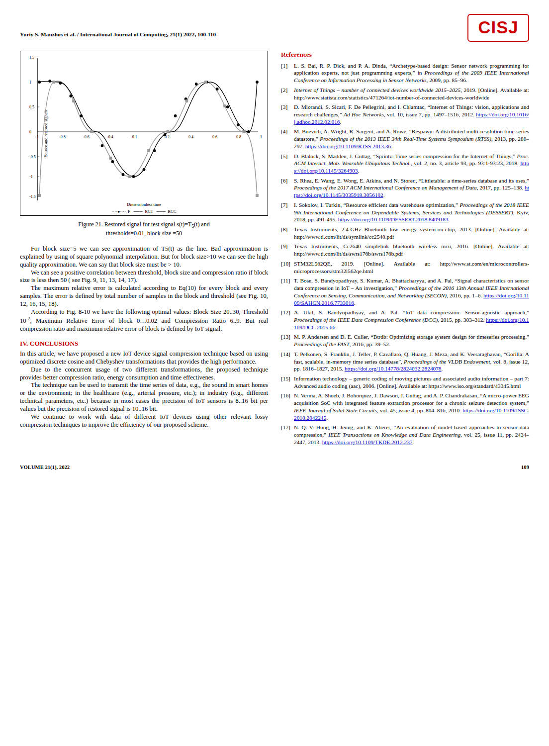Yuriy S. Manzhos et al. / International Journal of Computing, 21(1) 2022, 100-110
CISJ
Source and restored signals
1.5
1
0.5
0
-0.5
-1
-1.5
-1
-0.8
-0.6
-0.4
-0.1
0.2
0.4
0.6
0.8
1
Dimensionless time
····●···· F ─── RCT ─── RCC
Figure 21. Restored signal for test signal s(t)=T5(t) and
thresholds=0.01, block size =50
For block size=5 we can see approximation of T5(t) as the line. Bad approximation is explained by using of square polynomial interpolation. But for block size>10 we can see the high quality approximation. We can say that block size must be > 10.
We can see a positive correlation between threshold, block size and compression ratio if block size is less then 50 ( see Fig. 9, 11, 13, 14, 17).
The maximum relative error is calculated according to Eq(10) for every block and every samples. The error is defined by total number of samples in the block and threshold (see Fig. 10, 12, 16, 15, 18).
According to Fig. 8-10 we have the following optimal values: Block Size 20..30, Threshold 10-2, Maximum Relative Error of block 0…0.02 and Compression Ratio 6..9. But real compression ratio and maximum relative error of block is defined by IoT signal.
IV. CONCLUSIONS
In this article, we have proposed a new IoT device signal compression technique based on using optimized discrete cosine and Chebyshev transformations that provides the high performance.
Due to the concurrent usage of two different transformations, the proposed technique provides better compression ratio, energy consumption and time effectivenes.
The technique can be used to transmit the time series of data, e.g., the sound in smart homes or the environment; in the healthcare (e.g., arterial pressure, etc.); in industry (e.g., different technical parameters, etc.) because in most cases the precision of IoT sensors is 8..16 bit per values but the precision of restored signal is 10..16 bit.
We continue to work with data of different IoT devices using other relevant lossy compression techniques to improve the efficiency of our proposed scheme.
References
[1] L. S. Bai, R. P. Dick, and P. A. Dinda, “Archetype-based design: Sensor network programming for application experts, not just programming experts,” in Proceedings of the 2009 IEEE International Conference on Information Processing in Sensor Networks, 2009, pp. 85–96.
[2] Internet of Things – number of connected devices worldwide 2015–2025, 2019. [Online]. Available at: http://www.statista.com/statistics/471264/iot-number-of-connected-devices-worldwide
[3] D. Miorandi, S. Sicari, F. De Pellegrini, and I. Chlamtac, “Internet of Things: vision, applications and research challenges,” Ad Hoc Networks, vol. 10, issue 7, pp. 1497–1516, 2012. https://doi.org/10.1016/j.adhoc.2012.02.016.
[4] M. Buevich, A. Wright, R. Sargent, and A. Rowe, “Respawn: A distributed multi-resolution time-series datastore,” Proceedings of the 2013 IEEE 34th Real-Time Systems Symposium (RTSS), 2013, pp. 288–297. https://doi.org/10.1109/RTSS.2013.36.
[5] D. Blalock, S. Madden, J. Guttag, “Sprintz: Time series compression for the Internet of Things,” Proc. ACM Interact. Mob. Wearable Ubiquitous Technol., vol. 2, no. 3, article 93, pp. 93:1-93:23, 2018. https://doi.org/10.1145/3264903.
[6] S. Rhea, E. Wang, E. Wong, E. Atkins, and N. Storer., “Littletable: a time-series database and its uses,” Proceedings of the 2017 ACM International Conference on Management of Data, 2017, pp. 125–138. https://doi.org/10.1145/3035918.3056102.
[7] I. Sokolov, I. Turkin, “Resource efficient data warehouse optimization,” Proceedings of the 2018 IEEE 9th International Conference on Dependable Systems, Services and Technologies (DESSERT), Kyiv, 2018, pp. 491-495. https://doi.org/10.1109/DESSERT.2018.8409183.
[8] Texas Instruments, 2.4-GHz Bluetooth low energy system-on-chip, 2013. [Online]. Available at: http://www.ti.com/lit/ds/symlink/cc2540.pdf
[9] Texas Instruments, Cc2640 simplelink bluetooth wireless mcu, 2016. [Online]. Available at: http://www.ti.com/lit/ds/swrs176b/swrs176b.pdf
[10] STM32L562QE, 2019. [Online]. Available at: http://www.st.com/en/microcontrollers-microprocessors/stm32l562qe.html
[11] T. Bose, S. Bandyopadhyay, S. Kumar, A. Bhattacharyya, and A. Pal, “Signal characteristics on sensor data compression in IoT – An investigation,” Proceedings of the 2016 13th Annual IEEE International Conference on Sensing, Communication, and Networking (SECON), 2016, pp. 1–6. https://doi.org/10.1109/SAHCN.2016.7733016.
[12] A. Ukil, S. Bandyopadhyay, and A. Pal. “IoT data compression: Sensor-agnostic approach,” Proceedings of the IEEE Data Compression Conference (DCC), 2015, pp. 303–312. https://doi.org/10.1109/DCC.2015.66.
[13] M. P. Andersen and D. E. Culler, “Btrdb: Optimizing storage system design for timeseries processing,” Proceedings of the FAST, 2016, pp. 39–52.
[14] T. Pelkonen, S. Franklin, J. Teller, P. Cavallaro, Q. Huang, J. Meza, and K. Veeraraghavan, “Gorilla: A fast, scalable, in-memory time series database”, Proceedings of the VLDB Endowment, vol. 8, issue 12, pp. 1816–1827, 2015. https://doi.org/10.14778/2824032.2824078.
[15] Information technology – generic coding of moving pictures and associated audio information – part 7: Advanced audio coding (aac), 2006. [Online]. Available at: https://www.iso.org/standard/43345.html
[16] N. Verma, A. Shoeb, J. Bohorquez, J. Dawson, J. Guttag, and A. P. Chandrakasan, “A micro-power EEG acquisition SoC with integrated feature extraction processor for a chronic seizure detection system,” IEEE Journal of Solid-State Circuits, vol. 45, issue 4, pp. 804–816, 2010. https://doi.org/10.1109/JSSC.2010.2042245.
[17] N. Q. V. Hung, H. Jeung, and K. Aberer, “An evaluation of model-based approaches to sensor data compression,” IEEE Transactions on Knowledge and Data Engineering, vol. 25, issue 11, pp. 2434–2447, 2013. https://doi.org/10.1109/TKDE.2012.237.
VOLUME 21(1), 2022
109